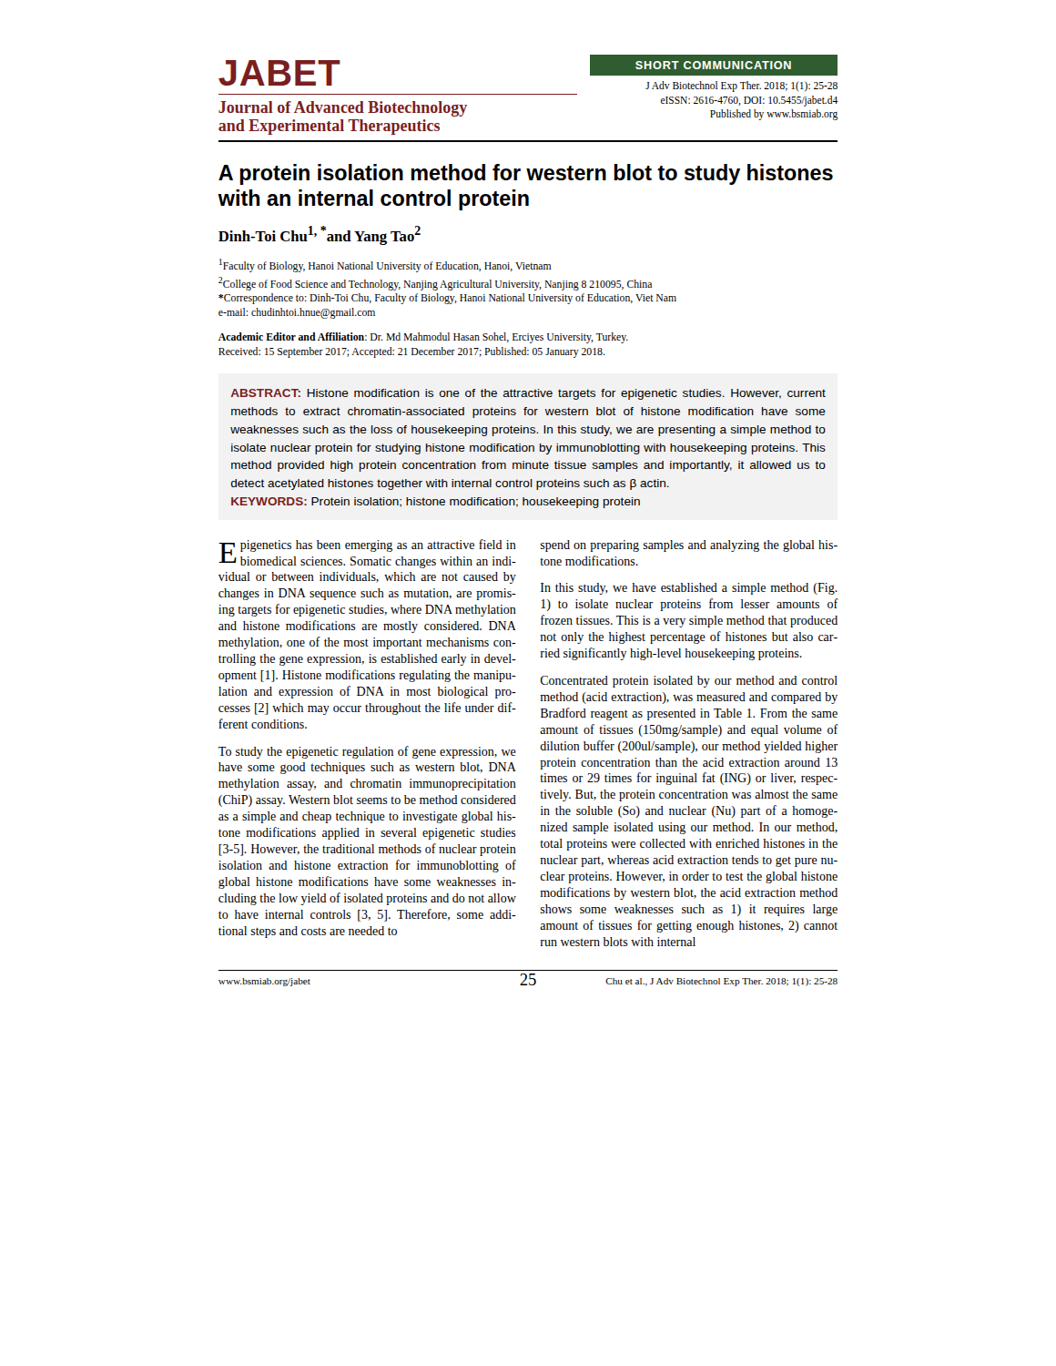JABET
Journal of Advanced Biotechnology
and Experimental Therapeutics
SHORT COMMUNICATION
J Adv Biotechnol Exp Ther. 2018; 1(1): 25-28
eISSN: 2616-4760, DOI: 10.5455/jabet.d4
Published by www.bsmiab.org
A protein isolation method for western blot to study histones with an internal control protein
Dinh-Toi Chu1, *and Yang Tao2
1Faculty of Biology, Hanoi National University of Education, Hanoi, Vietnam
2College of Food Science and Technology, Nanjing Agricultural University, Nanjing 8 210095, China
*Correspondence to: Dinh-Toi Chu, Faculty of Biology, Hanoi National University of Education, Viet Nam
e-mail: chudinhtoi.hnue@gmail.com
Academic Editor and Affiliation: Dr. Md Mahmodul Hasan Sohel, Erciyes University, Turkey.
Received: 15 September 2017; Accepted: 21 December 2017; Published: 05 January 2018.
ABSTRACT: Histone modification is one of the attractive targets for epigenetic studies. However, current methods to extract chromatin-associated proteins for western blot of histone modification have some weaknesses such as the loss of housekeeping proteins. In this study, we are presenting a simple method to isolate nuclear protein for studying histone modification by immunoblotting with housekeeping proteins. This method provided high protein concentration from minute tissue samples and importantly, it allowed us to detect acetylated histones together with internal control proteins such as β actin.
KEYWORDS: Protein isolation; histone modification; housekeeping protein
Epigenetics has been emerging as an attractive field in biomedical sciences. Somatic changes within an individual or between individuals, which are not caused by changes in DNA sequence such as mutation, are promising targets for epigenetic studies, where DNA methylation and histone modifications are mostly considered. DNA methylation, one of the most important mechanisms controlling the gene expression, is established early in development [1]. Histone modifications regulating the manipulation and expression of DNA in most biological processes [2] which may occur throughout the life under different conditions.
To study the epigenetic regulation of gene expression, we have some good techniques such as western blot, DNA methylation assay, and chromatin immunoprecipitation (ChiP) assay. Western blot seems to be method considered as a simple and cheap technique to investigate global histone modifications applied in several epigenetic studies [3-5]. However, the traditional methods of nuclear protein isolation and histone extraction for immunoblotting of global histone modifications have some weaknesses including the low yield of isolated proteins and do not allow to have internal controls [3, 5]. Therefore, some additional steps and costs are needed to
spend on preparing samples and analyzing the global histone modifications.
In this study, we have established a simple method (Fig. 1) to isolate nuclear proteins from lesser amounts of frozen tissues. This is a very simple method that produced not only the highest percentage of histones but also carried significantly high-level housekeeping proteins.
Concentrated protein isolated by our method and control method (acid extraction), was measured and compared by Bradford reagent as presented in Table 1. From the same amount of tissues (150mg/sample) and equal volume of dilution buffer (200ul/sample), our method yielded higher protein concentration than the acid extraction around 13 times or 29 times for inguinal fat (ING) or liver, respectively. But, the protein concentration was almost the same in the soluble (So) and nuclear (Nu) part of a homogenized sample isolated using our method. In our method, total proteins were collected with enriched histones in the nuclear part, whereas acid extraction tends to get pure nuclear proteins. However, in order to test the global histone modifications by western blot, the acid extraction method shows some weaknesses such as 1) it requires large amount of tissues for getting enough histones, 2) cannot run western blots with internal
www.bsmiab.org/jabet
25
Chu et al., J Adv Biotechnol Exp Ther. 2018; 1(1): 25-28